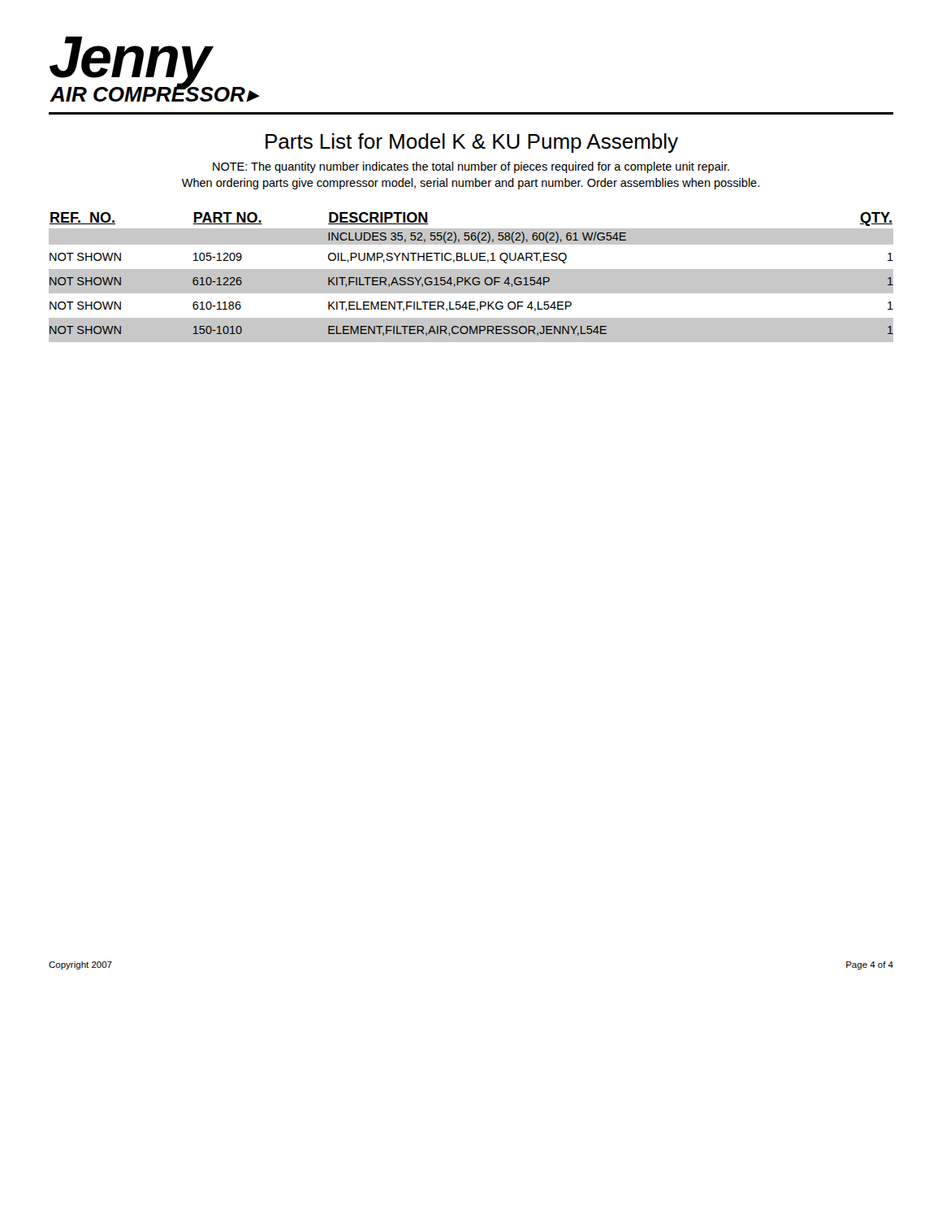Jenny
AIR COMPRESSOR▸
Parts List for Model K & KU Pump Assembly
NOTE: The quantity number indicates the total number of pieces required for a complete unit repair.
When ordering parts give compressor model, serial number and part number. Order assemblies when possible.
| REF. NO. | PART NO. | DESCRIPTION | QTY. |
| --- | --- | --- | --- |
| | | INCLUDES 35, 52, 55(2), 56(2), 58(2), 60(2), 61 W/G54E | |
| NOT SHOWN | 105-1209 | OIL,PUMP,SYNTHETIC,BLUE,1 QUART,ESQ | 1 |
| NOT SHOWN | 610-1226 | KIT,FILTER,ASSY,G154,PKG OF 4,G154P | 1 |
| NOT SHOWN | 610-1186 | KIT,ELEMENT,FILTER,L54E,PKG OF 4,L54EP | 1 |
| NOT SHOWN | 150-1010 | ELEMENT,FILTER,AIR,COMPRESSOR,JENNY,L54E | 1 |
Copyright 2007 Page 4 of 4